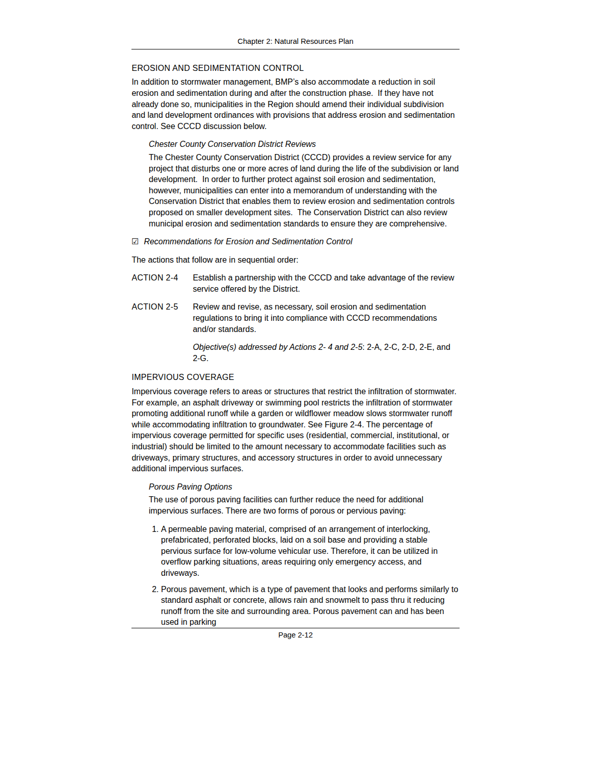Chapter 2: Natural Resources Plan
EROSION AND SEDIMENTATION CONTROL
In addition to stormwater management, BMP’s also accommodate a reduction in soil erosion and sedimentation during and after the construction phase. If they have not already done so, municipalities in the Region should amend their individual subdivision and land development ordinances with provisions that address erosion and sedimentation control. See CCCD discussion below.
Chester County Conservation District Reviews
The Chester County Conservation District (CCCD) provides a review service for any project that disturbs one or more acres of land during the life of the subdivision or land development. In order to further protect against soil erosion and sedimentation, however, municipalities can enter into a memorandum of understanding with the Conservation District that enables them to review erosion and sedimentation controls proposed on smaller development sites. The Conservation District can also review municipal erosion and sedimentation standards to ensure they are comprehensive.
☑Recommendations for Erosion and Sedimentation Control
The actions that follow are in sequential order:
ACTION 2-4
Establish a partnership with the CCCD and take advantage of the review service offered by the District.
ACTION 2-5
Review and revise, as necessary, soil erosion and sedimentation regulations to bring it into compliance with CCCD recommendations and/or standards.
Objective(s) addressed by Actions 2- 4 and 2-5: 2-A, 2-C, 2-D, 2-E, and 2-G.
IMPERVIOUS COVERAGE
Impervious coverage refers to areas or structures that restrict the infiltration of stormwater. For example, an asphalt driveway or swimming pool restricts the infiltration of stormwater promoting additional runoff while a garden or wildflower meadow slows stormwater runoff while accommodating infiltration to groundwater. See Figure 2-4. The percentage of impervious coverage permitted for specific uses (residential, commercial, institutional, or industrial) should be limited to the amount necessary to accommodate facilities such as driveways, primary structures, and accessory structures in order to avoid unnecessary additional impervious surfaces.
Porous Paving Options
The use of porous paving facilities can further reduce the need for additional impervious surfaces. There are two forms of porous or pervious paving:
A permeable paving material, comprised of an arrangement of interlocking, prefabricated, perforated blocks, laid on a soil base and providing a stable pervious surface for low-volume vehicular use. Therefore, it can be utilized in overflow parking situations, areas requiring only emergency access, and driveways.
Porous pavement, which is a type of pavement that looks and performs similarly to standard asphalt or concrete, allows rain and snowmelt to pass thru it reducing runoff from the site and surrounding area. Porous pavement can and has been used in parking
Page 2-12